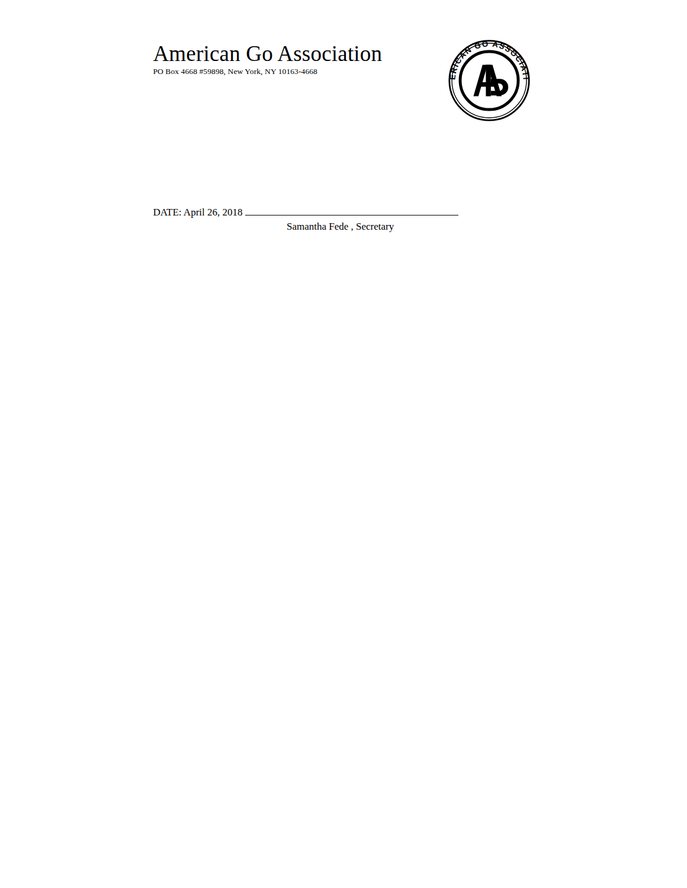American Go Association
PO Box 4668 #59898, New York, NY 10163-4668
American Go Association seal AMERICAN GO ASSOCIATION
DATE: April 26, 2018
Samantha Fede , Secretary